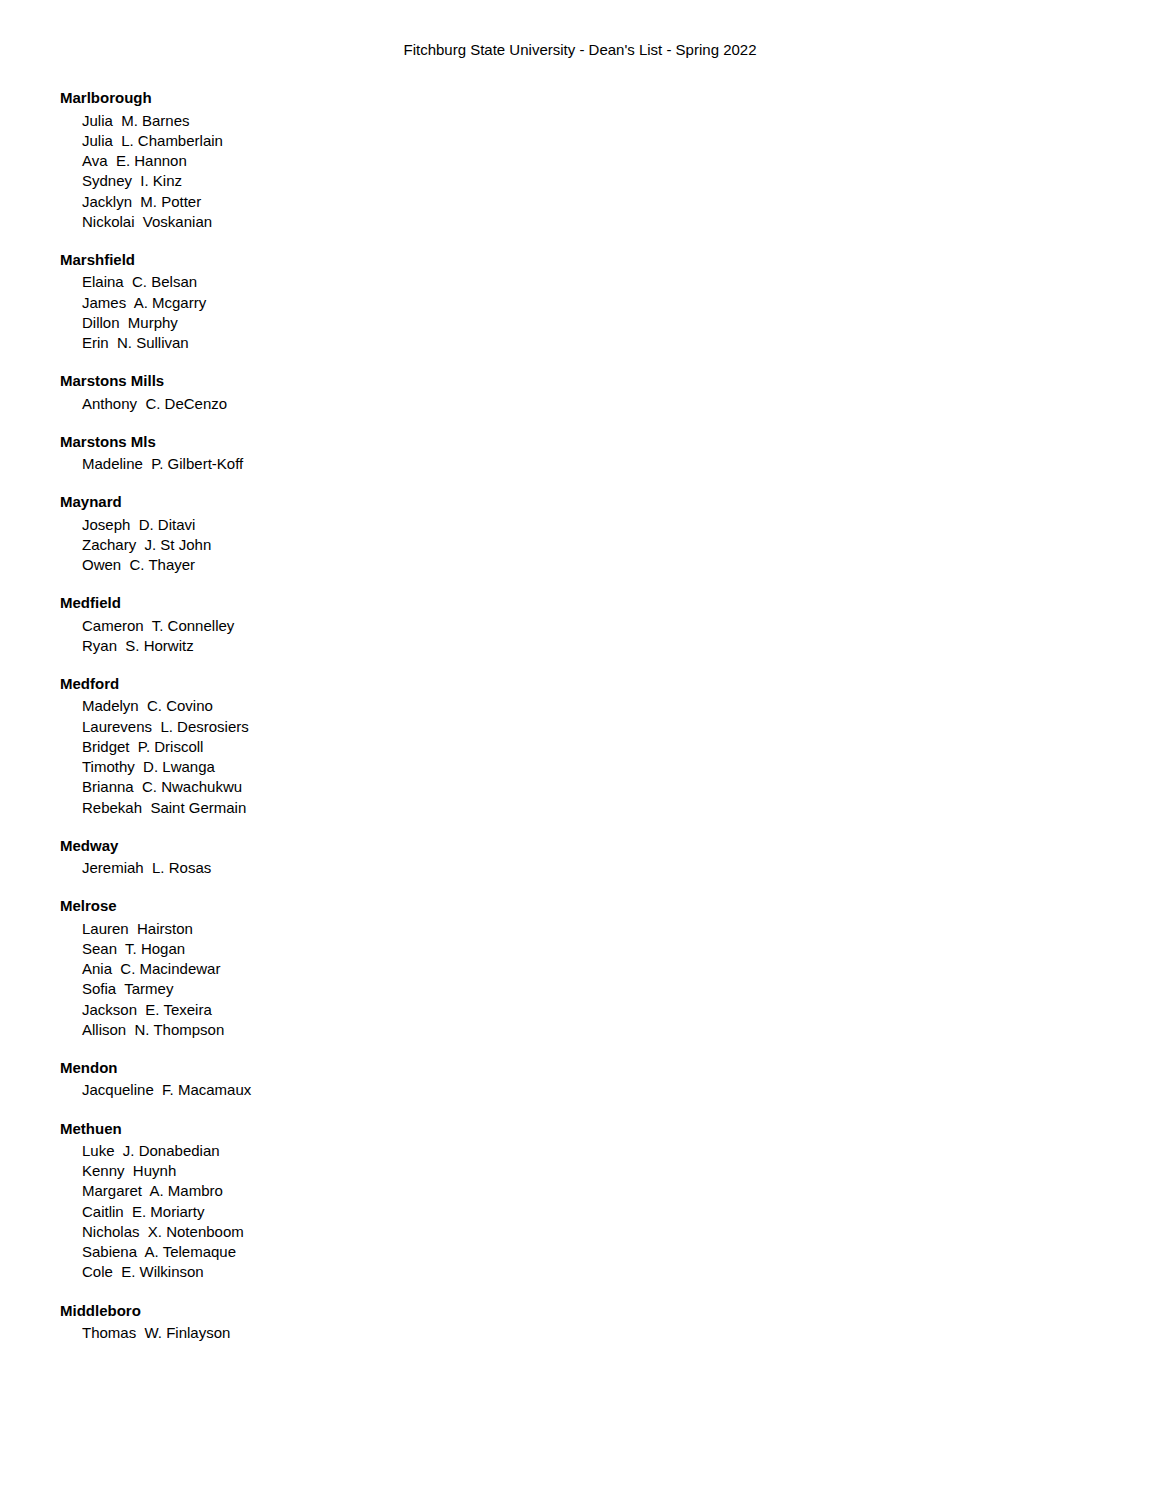Fitchburg State University - Dean's List - Spring 2022
Marlborough
Julia M. Barnes
Julia L. Chamberlain
Ava E. Hannon
Sydney I. Kinz
Jacklyn M. Potter
Nickolai Voskanian
Marshfield
Elaina C. Belsan
James A. Mcgarry
Dillon Murphy
Erin N. Sullivan
Marstons Mills
Anthony C. DeCenzo
Marstons Mls
Madeline P. Gilbert-Koff
Maynard
Joseph D. Ditavi
Zachary J. St John
Owen C. Thayer
Medfield
Cameron T. Connelley
Ryan S. Horwitz
Medford
Madelyn C. Covino
Laurevens L. Desrosiers
Bridget P. Driscoll
Timothy D. Lwanga
Brianna C. Nwachukwu
Rebekah Saint Germain
Medway
Jeremiah L. Rosas
Melrose
Lauren Hairston
Sean T. Hogan
Ania C. Macindewar
Sofia Tarmey
Jackson E. Texeira
Allison N. Thompson
Mendon
Jacqueline F. Macamaux
Methuen
Luke J. Donabedian
Kenny Huynh
Margaret A. Mambro
Caitlin E. Moriarty
Nicholas X. Notenboom
Sabiena A. Telemaque
Cole E. Wilkinson
Middleboro
Thomas W. Finlayson